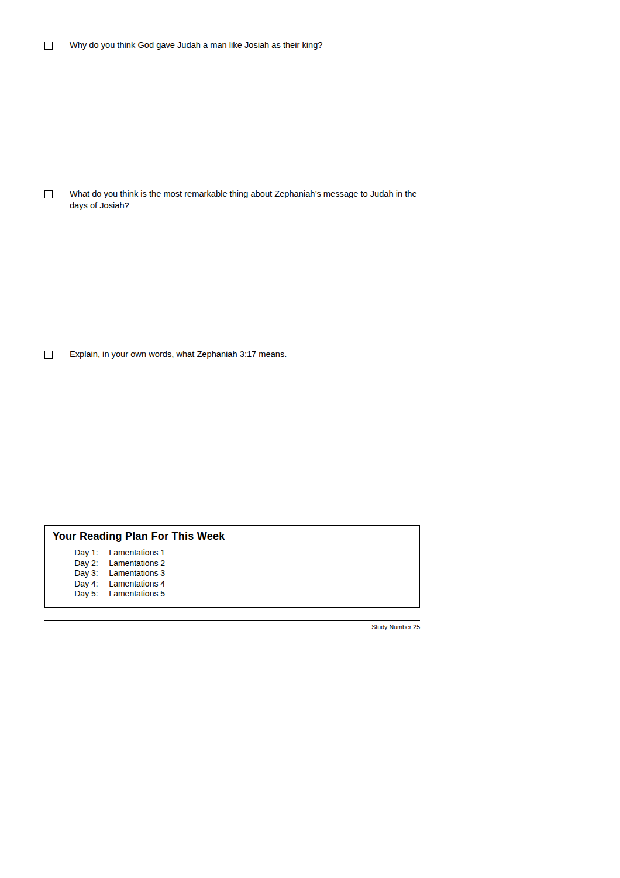Why do you think God gave Judah a man like Josiah as their king?
What do you think is the most remarkable thing about Zephaniah’s message to Judah in the days of Josiah?
Explain, in your own words, what Zephaniah 3:17 means.
Your Reading Plan For This Week
| Day 1: | Lamentations 1 |
| Day 2: | Lamentations 2 |
| Day 3: | Lamentations 3 |
| Day 4: | Lamentations 4 |
| Day 5: | Lamentations 5 |
Study Number 25